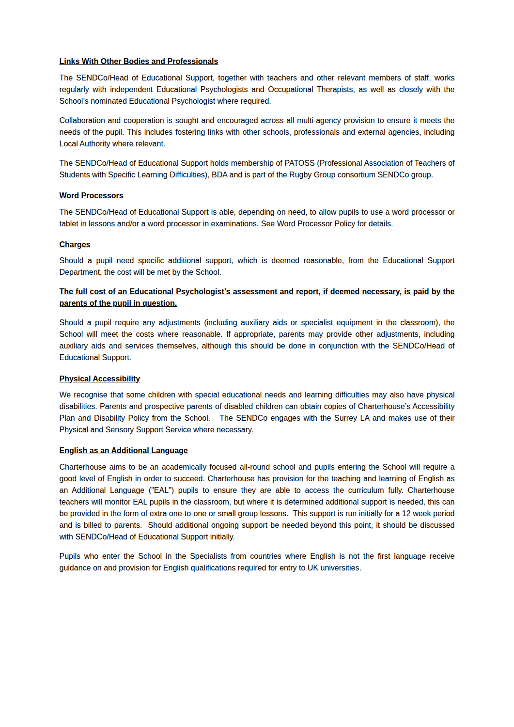Links With Other Bodies and Professionals
The SENDCo/Head of Educational Support, together with teachers and other relevant members of staff, works regularly with independent Educational Psychologists and Occupational Therapists, as well as closely with the School’s nominated Educational Psychologist where required.
Collaboration and cooperation is sought and encouraged across all multi-agency provision to ensure it meets the needs of the pupil. This includes fostering links with other schools, professionals and external agencies, including Local Authority where relevant.
The SENDCo/Head of Educational Support holds membership of PATOSS (Professional Association of Teachers of Students with Specific Learning Difficulties), BDA and is part of the Rugby Group consortium SENDCo group.
Word Processors
The SENDCo/Head of Educational Support is able, depending on need, to allow pupils to use a word processor or tablet in lessons and/or a word processor in examinations. See Word Processor Policy for details.
Charges
Should a pupil need specific additional support, which is deemed reasonable, from the Educational Support Department, the cost will be met by the School.
The full cost of an Educational Psychologist’s assessment and report, if deemed necessary, is paid by the parents of the pupil in question.
Should a pupil require any adjustments (including auxiliary aids or specialist equipment in the classroom), the School will meet the costs where reasonable. If appropriate, parents may provide other adjustments, including auxiliary aids and services themselves, although this should be done in conjunction with the SENDCo/Head of Educational Support.
Physical Accessibility
We recognise that some children with special educational needs and learning difficulties may also have physical disabilities. Parents and prospective parents of disabled children can obtain copies of Charterhouse’s Accessibility Plan and Disability Policy from the School. The SENDCo engages with the Surrey LA and makes use of their Physical and Sensory Support Service where necessary.
English as an Additional Language
Charterhouse aims to be an academically focused all-round school and pupils entering the School will require a good level of English in order to succeed. Charterhouse has provision for the teaching and learning of English as an Additional Language ("EAL") pupils to ensure they are able to access the curriculum fully. Charterhouse teachers will monitor EAL pupils in the classroom, but where it is determined additional support is needed, this can be provided in the form of extra one-to-one or small group lessons. This support is run initially for a 12 week period and is billed to parents. Should additional ongoing support be needed beyond this point, it should be discussed with SENDCo/Head of Educational Support initially.
Pupils who enter the School in the Specialists from countries where English is not the first language receive guidance on and provision for English qualifications required for entry to UK universities.